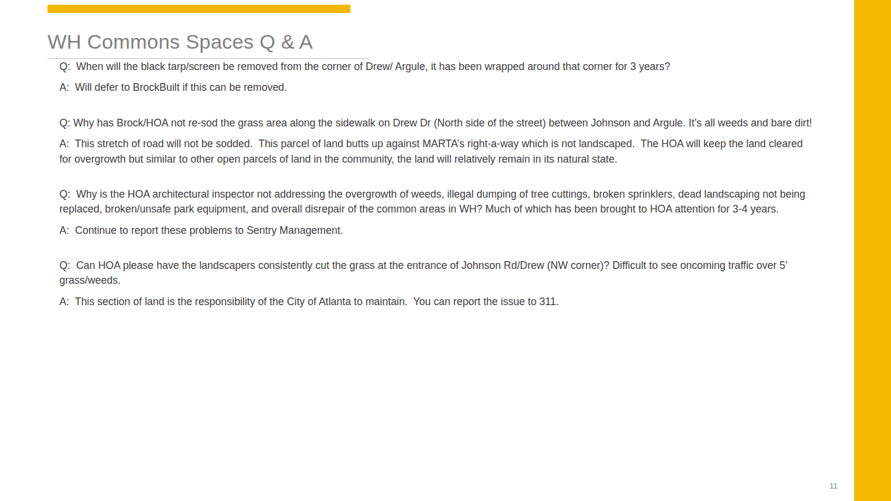WH Commons Spaces Q & A
Q: When will the black tarp/screen be removed from the corner of Drew/ Argule, it has been wrapped around that corner for 3 years?
A: Will defer to BrockBuilt if this can be removed.
Q: Why has Brock/HOA not re-sod the grass area along the sidewalk on Drew Dr (North side of the street) between Johnson and Argule. It’s all weeds and bare dirt!
A: This stretch of road will not be sodded. This parcel of land butts up against MARTA’s right-a-way which is not landscaped. The HOA will keep the land cleared for overgrowth but similar to other open parcels of land in the community, the land will relatively remain in its natural state.
Q: Why is the HOA architectural inspector not addressing the overgrowth of weeds, illegal dumping of tree cuttings, broken sprinklers, dead landscaping not being replaced, broken/unsafe park equipment, and overall disrepair of the common areas in WH? Much of which has been brought to HOA attention for 3-4 years.
A: Continue to report these problems to Sentry Management.
Q: Can HOA please have the landscapers consistently cut the grass at the entrance of Johnson Rd/Drew (NW corner)? Difficult to see oncoming traffic over 5’ grass/weeds.
A: This section of land is the responsibility of the City of Atlanta to maintain. You can report the issue to 311.
11